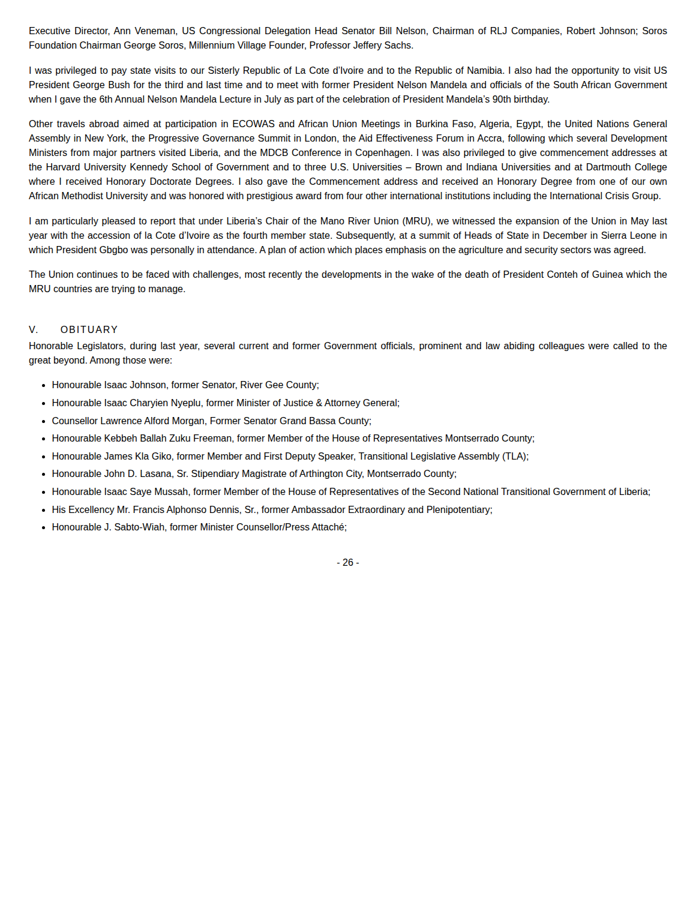Executive Director, Ann Veneman, US Congressional Delegation Head Senator Bill Nelson, Chairman of RLJ Companies, Robert Johnson; Soros Foundation Chairman George Soros, Millennium Village Founder, Professor Jeffery Sachs.
I was privileged to pay state visits to our Sisterly Republic of La Cote d’Ivoire and to the Republic of Namibia. I also had the opportunity to visit US President George Bush for the third and last time and to meet with former President Nelson Mandela and officials of the South African Government when I gave the 6th Annual Nelson Mandela Lecture in July as part of the celebration of President Mandela’s 90th birthday.
Other travels abroad aimed at participation in ECOWAS and African Union Meetings in Burkina Faso, Algeria, Egypt, the United Nations General Assembly in New York, the Progressive Governance Summit in London, the Aid Effectiveness Forum in Accra, following which several Development Ministers from major partners visited Liberia, and the MDCB Conference in Copenhagen. I was also privileged to give commencement addresses at the Harvard University Kennedy School of Government and to three U.S. Universities – Brown and Indiana Universities and at Dartmouth College where I received Honorary Doctorate Degrees. I also gave the Commencement address and received an Honorary Degree from one of our own African Methodist University and was honored with prestigious award from four other international institutions including the International Crisis Group.
I am particularly pleased to report that under Liberia’s Chair of the Mano River Union (MRU), we witnessed the expansion of the Union in May last year with the accession of la Cote d’Ivoire as the fourth member state. Subsequently, at a summit of Heads of State in December in Sierra Leone in which President Gbgbo was personally in attendance. A plan of action which places emphasis on the agriculture and security sectors was agreed.
The Union continues to be faced with challenges, most recently the developments in the wake of the death of President Conteh of Guinea which the MRU countries are trying to manage.
V.
OBITUARY
Honorable Legislators, during last year, several current and former Government officials, prominent and law abiding colleagues were called to the great beyond. Among those were:
Honourable Isaac Johnson, former Senator, River Gee County;
Honourable Isaac Charyien Nyeplu, former Minister of Justice & Attorney General;
Counsellor Lawrence Alford Morgan, Former Senator Grand Bassa County;
Honourable Kebbeh Ballah Zuku Freeman, former Member of the House of Representatives Montserrado County;
Honourable James Kla Giko, former Member and First Deputy Speaker, Transitional Legislative Assembly (TLA);
Honourable John D. Lasana, Sr. Stipendiary Magistrate of Arthington City, Montserrado County;
Honourable Isaac Saye Mussah, former Member of the House of Representatives of the Second National Transitional Government of Liberia;
His Excellency Mr. Francis Alphonso Dennis, Sr., former Ambassador Extraordinary and Plenipotentiary;
Honourable J. Sabto-Wiah, former Minister Counsellor/Press Attaché;
- 26 -